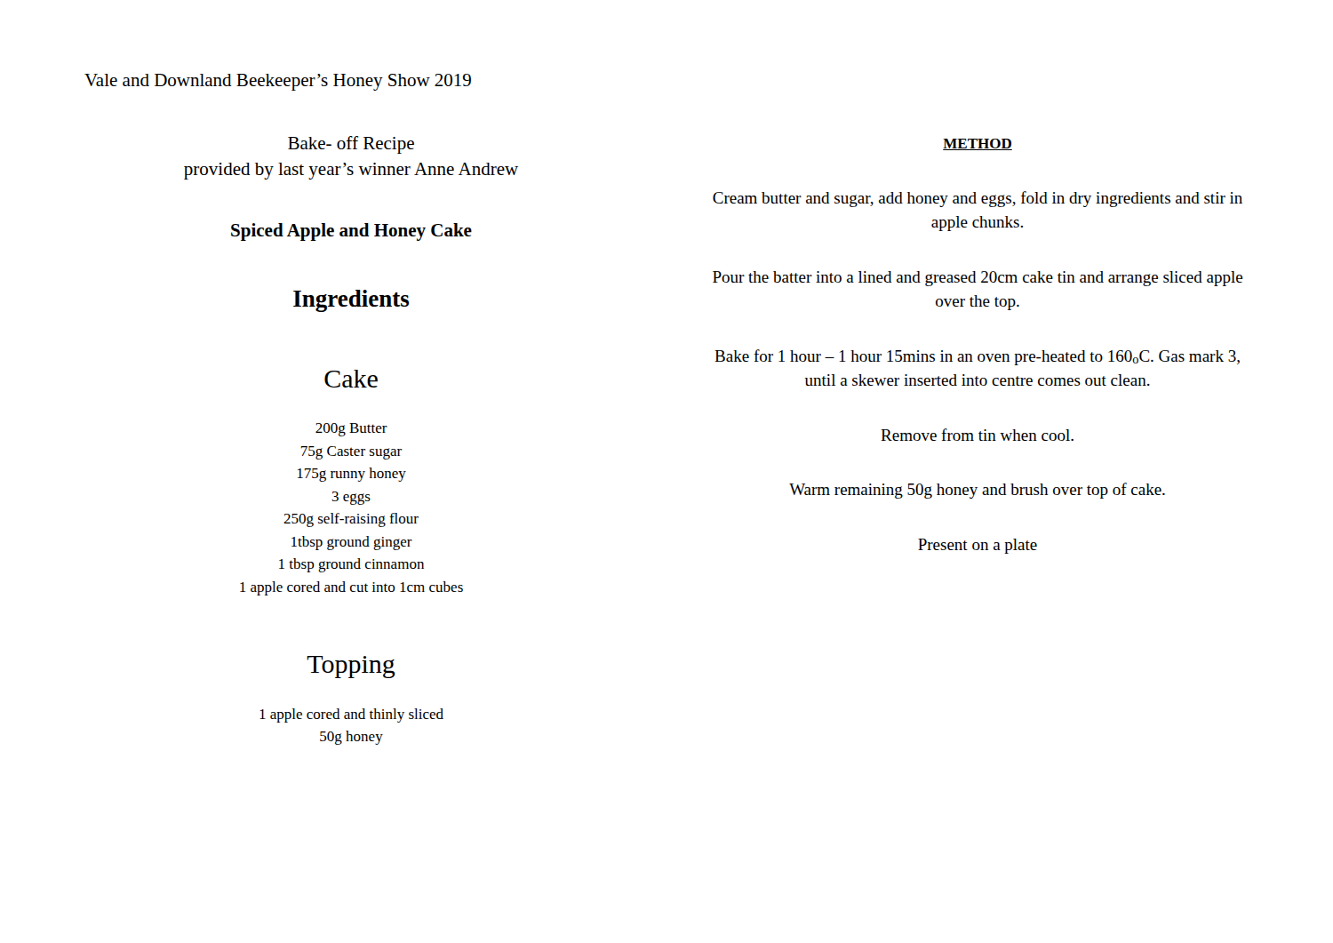Vale and Downland Beekeeper’s Honey Show 2019
Bake- off Recipe
provided by last year’s winner Anne Andrew
Spiced Apple and Honey Cake
Ingredients
Cake
200g Butter
75g Caster sugar
175g runny honey
3 eggs
250g self-raising flour
1tbsp ground ginger
1 tbsp ground cinnamon
1 apple cored and cut into 1cm cubes
Topping
1 apple cored and thinly sliced
50g honey
METHOD
Cream butter and sugar, add honey and eggs, fold in dry ingredients and stir in apple chunks.
Pour the batter into a lined and greased 20cm cake tin and arrange sliced apple over the top.
Bake for 1 hour – 1 hour 15mins in an oven pre-heated to 160oC. Gas mark 3, until a skewer inserted into centre comes out clean.
Remove from tin when cool.
Warm remaining 50g honey and brush over top of cake.
Present on a plate